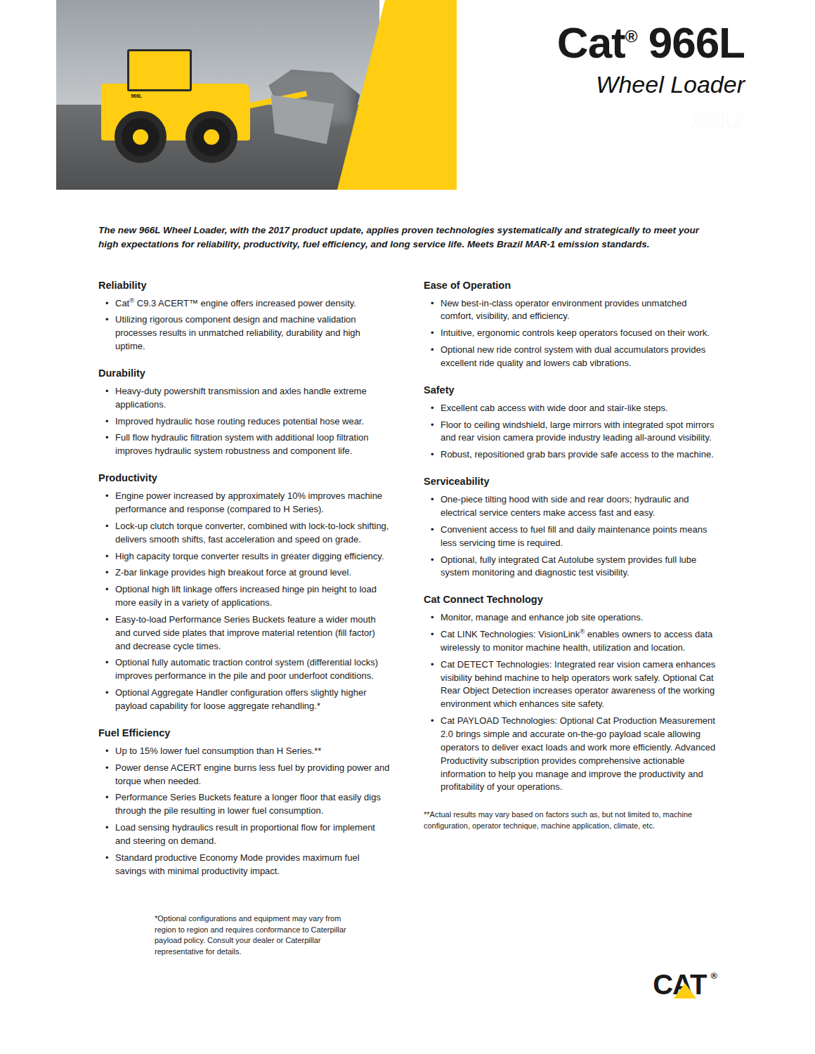Cat® 966L
Wheel Loader
2017
The new 966L Wheel Loader, with the 2017 product update, applies proven technologies systematically and strategically to meet your high expectations for reliability, productivity, fuel efficiency, and long service life. Meets Brazil MAR-1 emission standards.
Reliability
Cat® C9.3 ACERT™ engine offers increased power density.
Utilizing rigorous component design and machine validation processes results in unmatched reliability, durability and high uptime.
Durability
Heavy-duty powershift transmission and axles handle extreme applications.
Improved hydraulic hose routing reduces potential hose wear.
Full flow hydraulic filtration system with additional loop filtration improves hydraulic system robustness and component life.
Productivity
Engine power increased by approximately 10% improves machine performance and response (compared to H Series).
Lock-up clutch torque converter, combined with lock-to-lock shifting, delivers smooth shifts, fast acceleration and speed on grade.
High capacity torque converter results in greater digging efficiency.
Z-bar linkage provides high breakout force at ground level.
Optional high lift linkage offers increased hinge pin height to load more easily in a variety of applications.
Easy-to-load Performance Series Buckets feature a wider mouth and curved side plates that improve material retention (fill factor) and decrease cycle times.
Optional fully automatic traction control system (differential locks) improves performance in the pile and poor underfoot conditions.
Optional Aggregate Handler configuration offers slightly higher payload capability for loose aggregate rehandling.*
Fuel Efficiency
Up to 15% lower fuel consumption than H Series.**
Power dense ACERT engine burns less fuel by providing power and torque when needed.
Performance Series Buckets feature a longer floor that easily digs through the pile resulting in lower fuel consumption.
Load sensing hydraulics result in proportional flow for implement and steering on demand.
Standard productive Economy Mode provides maximum fuel savings with minimal productivity impact.
*Optional configurations and equipment may vary from region to region and requires conformance to Caterpillar payload policy. Consult your dealer or Caterpillar representative for details.
Ease of Operation
New best-in-class operator environment provides unmatched comfort, visibility, and efficiency.
Intuitive, ergonomic controls keep operators focused on their work.
Optional new ride control system with dual accumulators provides excellent ride quality and lowers cab vibrations.
Safety
Excellent cab access with wide door and stair-like steps.
Floor to ceiling windshield, large mirrors with integrated spot mirrors and rear vision camera provide industry leading all-around visibility.
Robust, repositioned grab bars provide safe access to the machine.
Serviceability
One-piece tilting hood with side and rear doors; hydraulic and electrical service centers make access fast and easy.
Convenient access to fuel fill and daily maintenance points means less servicing time is required.
Optional, fully integrated Cat Autolube system provides full lube system monitoring and diagnostic test visibility.
Cat Connect Technology
Monitor, manage and enhance job site operations.
Cat LINK Technologies: VisionLink® enables owners to access data wirelessly to monitor machine health, utilization and location.
Cat DETECT Technologies: Integrated rear vision camera enhances visibility behind machine to help operators work safely. Optional Cat Rear Object Detection increases operator awareness of the working environment which enhances site safety.
Cat PAYLOAD Technologies: Optional Cat Production Measurement 2.0 brings simple and accurate on-the-go payload scale allowing operators to deliver exact loads and work more efficiently. Advanced Productivity subscription provides comprehensive actionable information to help you manage and improve the productivity and profitability of your operations.
**Actual results may vary based on factors such as, but not limited to, machine configuration, operator technique, machine application, climate, etc.
CAT®